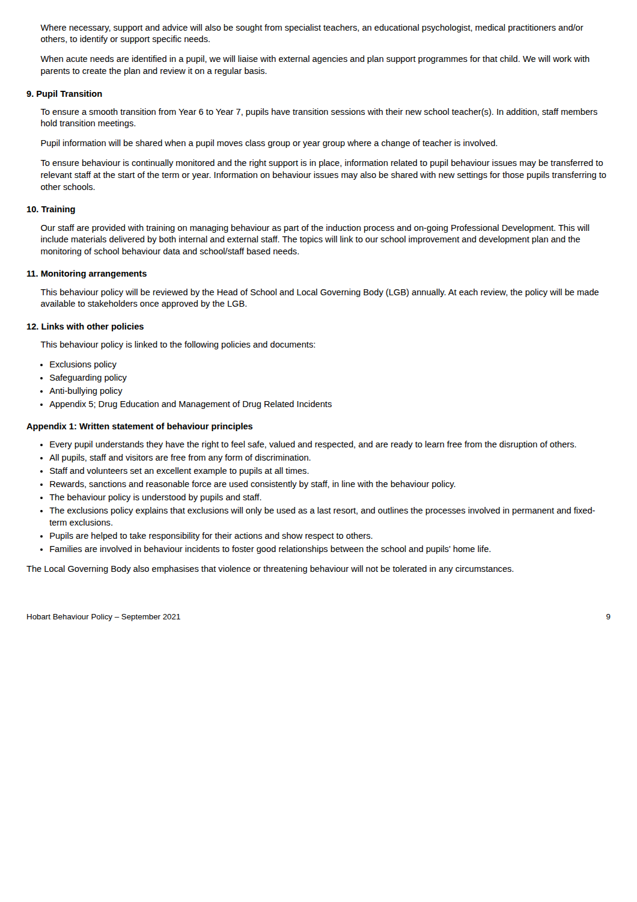Where necessary, support and advice will also be sought from specialist teachers, an educational psychologist, medical practitioners and/or others, to identify or support specific needs.
When acute needs are identified in a pupil, we will liaise with external agencies and plan support programmes for that child. We will work with parents to create the plan and review it on a regular basis.
9. Pupil Transition
To ensure a smooth transition from Year 6 to Year 7, pupils have transition sessions with their new school teacher(s). In addition, staff members hold transition meetings.
Pupil information will be shared when a pupil moves class group or year group where a change of teacher is involved.
To ensure behaviour is continually monitored and the right support is in place, information related to pupil behaviour issues may be transferred to relevant staff at the start of the term or year. Information on behaviour issues may also be shared with new settings for those pupils transferring to other schools.
10. Training
Our staff are provided with training on managing behaviour as part of the induction process and on-going Professional Development. This will include materials delivered by both internal and external staff. The topics will link to our school improvement and development plan and the monitoring of school behaviour data and school/staff based needs.
11. Monitoring arrangements
This behaviour policy will be reviewed by the Head of School and Local Governing Body (LGB) annually. At each review, the policy will be made available to stakeholders once approved by the LGB.
12. Links with other policies
This behaviour policy is linked to the following policies and documents:
Exclusions policy
Safeguarding policy
Anti-bullying policy
Appendix 5; Drug Education and Management of Drug Related Incidents
Appendix 1: Written statement of behaviour principles
Every pupil understands they have the right to feel safe, valued and respected, and are ready to learn free from the disruption of others.
All pupils, staff and visitors are free from any form of discrimination.
Staff and volunteers set an excellent example to pupils at all times.
Rewards, sanctions and reasonable force are used consistently by staff, in line with the behaviour policy.
The behaviour policy is understood by pupils and staff.
The exclusions policy explains that exclusions will only be used as a last resort, and outlines the processes involved in permanent and fixed-term exclusions.
Pupils are helped to take responsibility for their actions and show respect to others.
Families are involved in behaviour incidents to foster good relationships between the school and pupils' home life.
The Local Governing Body also emphasises that violence or threatening behaviour will not be tolerated in any circumstances.
Hobart Behaviour Policy – September 2021
9